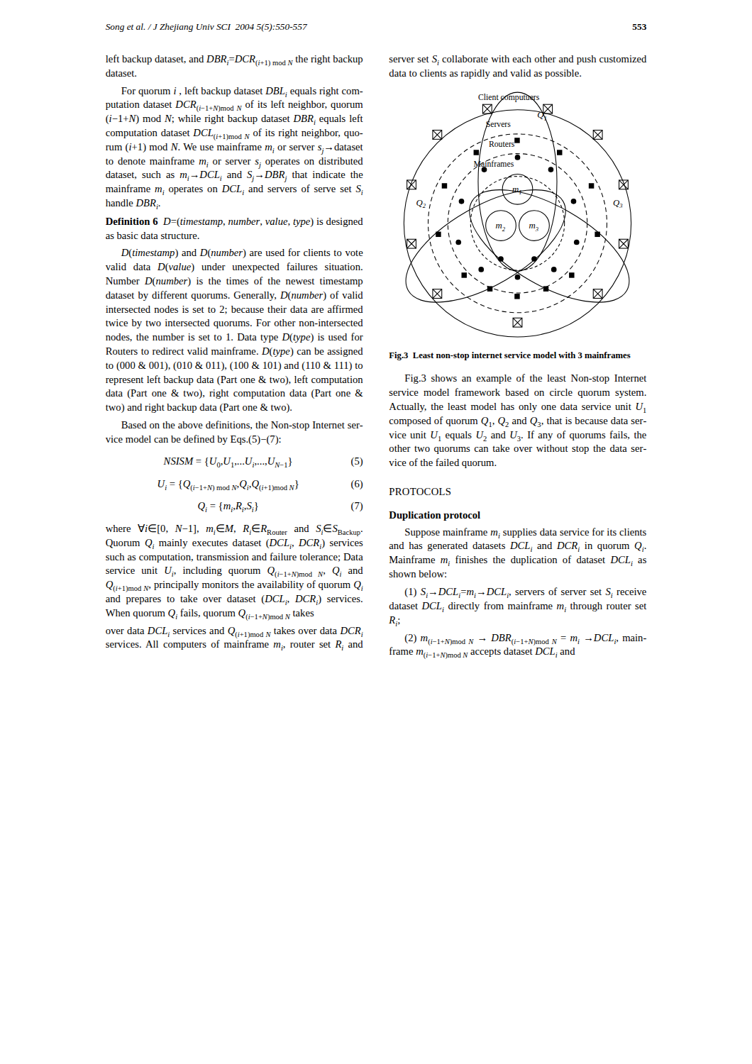Song et al. / J Zhejiang Univ SCI 2004 5(5):550-557 553
left backup dataset, and DBRi=DCR(i+1) mod N the right backup dataset.
For quorum i , left backup dataset DBLi equals right computation dataset DCR(i−1+N)mod N of its left neighbor, quorum (i−1+N) mod N; while right backup dataset DBRi equals left computation dataset DCL(i+1)mod N of its right neighbor, quorum (i+1) mod N. We use mainframe mi or server sj→dataset to denote mainframe mi or server sj operates on distributed dataset, such as mi→DCLi and Sj→DBRj that indicate the mainframe mi operates on DCLi and servers of serve set Si handle DBRi.
Definition 6 D=(timestamp, number, value, type) is designed as basic data structure.
D(timestamp) and D(number) are used for clients to vote valid data D(value) under unexpected failures situation. Number D(number) is the times of the newest timestamp dataset by different quorums. Generally, D(number) of valid intersected nodes is set to 2; because their data are affirmed twice by two intersected quorums. For other non-intersected nodes, the number is set to 1. Data type D(type) is used for Routers to redirect valid mainframe. D(type) can be assigned to (000 & 001), (010 & 011), (100 & 101) and (110 & 111) to represent left backup data (Part one & two), left computation data (Part one & two), right computation data (Part one & two) and right backup data (Part one & two).
Based on the above definitions, the Non-stop Internet service model can be defined by Eqs.(5)−(7):
(5) NSISM = {U0,U1,...Ui,...,UN−1}
(6) Ui = {Q(i−1+N) mod N,Qi,Q(i+1)mod N}
(7) Qi = {mi,Ri,Si}
where ∀i∈[0, N−1], mi∈M, Ri∈RRouter and Si∈SBackup. Quorum Qi mainly executes dataset (DCLi, DCRi) services such as computation, transmission and failure tolerance; Data service unit Ui, including quorum Q(i−1+N)mod N, Qi and Q(i+1)mod N, principally monitors the availability of quorum Qi and prepares to take over dataset (DCLi, DCRi) services. When quorum Qi fails, quorum Q(i−1+N)mod N takes
over data DCLi services and Q(i+1)mod N takes over data DCRi services. All computers of mainframe mi, router set Ri and server set Si collaborate with each other and push customized data to clients as rapidly and valid as possible.
Client computuers Servers Routers Mainframes Q1 Q2 Q3 m1 m2 m3
Fig.3 Least non-stop internet service model with 3 mainframes
Fig.3 shows an example of the least Non-stop Internet service model framework based on circle quorum system. Actually, the least model has only one data service unit U1 composed of quorum Q1, Q2 and Q3, that is because data service unit U1 equals U2 and U3. If any of quorums fails, the other two quorums can take over without stop the data service of the failed quorum.
Protocols
Duplication protocol
Suppose mainframe mi supplies data service for its clients and has generated datasets DCLi and DCRi in quorum Qi. Mainframe mi finishes the duplication of dataset DCLi as shown below:
(1) Si→DCLi=mi→DCLi, servers of server set Si receive dataset DCLi directly from mainframe mi through router set Ri;
(2) m(i−1+N)mod N → DBR(i−1+N)mod N = mi →DCLi, mainframe m(i−1+N)mod N accepts dataset DCLi and